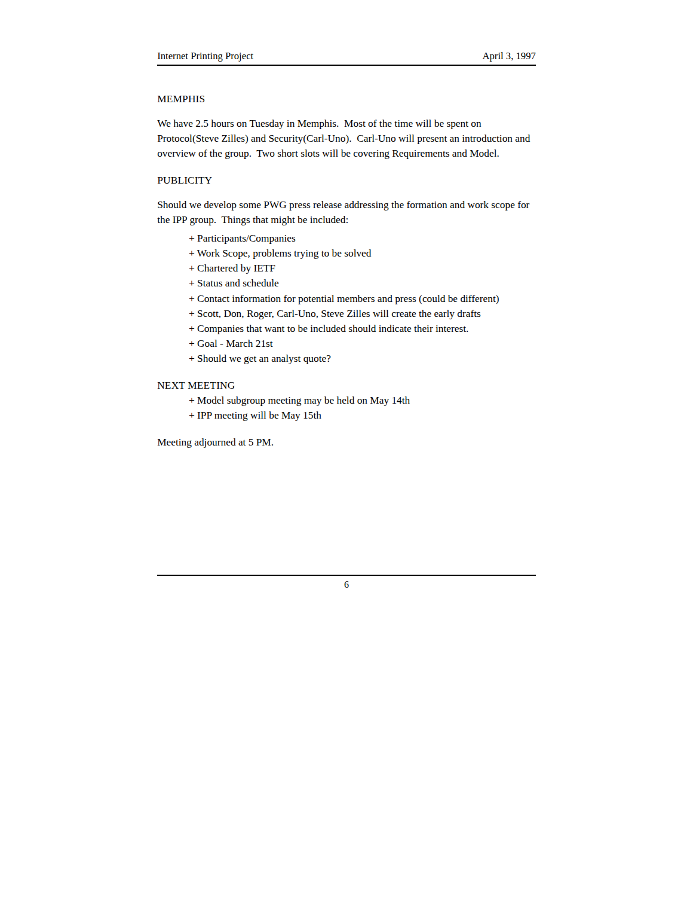Internet Printing Project
April 3, 1997
MEMPHIS
We have 2.5 hours on Tuesday in Memphis. Most of the time will be spent on Protocol(Steve Zilles) and Security(Carl-Uno). Carl-Uno will present an introduction and overview of the group. Two short slots will be covering Requirements and Model.
PUBLICITY
Should we develop some PWG press release addressing the formation and work scope for the IPP group. Things that might be included:
Participants/Companies
Work Scope, problems trying to be solved
Chartered by IETF
Status and schedule
Contact information for potential members and press (could be different)
Scott, Don, Roger, Carl-Uno, Steve Zilles will create the early drafts
Companies that want to be included should indicate their interest.
Goal - March 21st
Should we get an analyst quote?
NEXT MEETING
Model subgroup meeting may be held on May 14th
IPP meeting will be May 15th
Meeting adjourned at 5 PM.
6